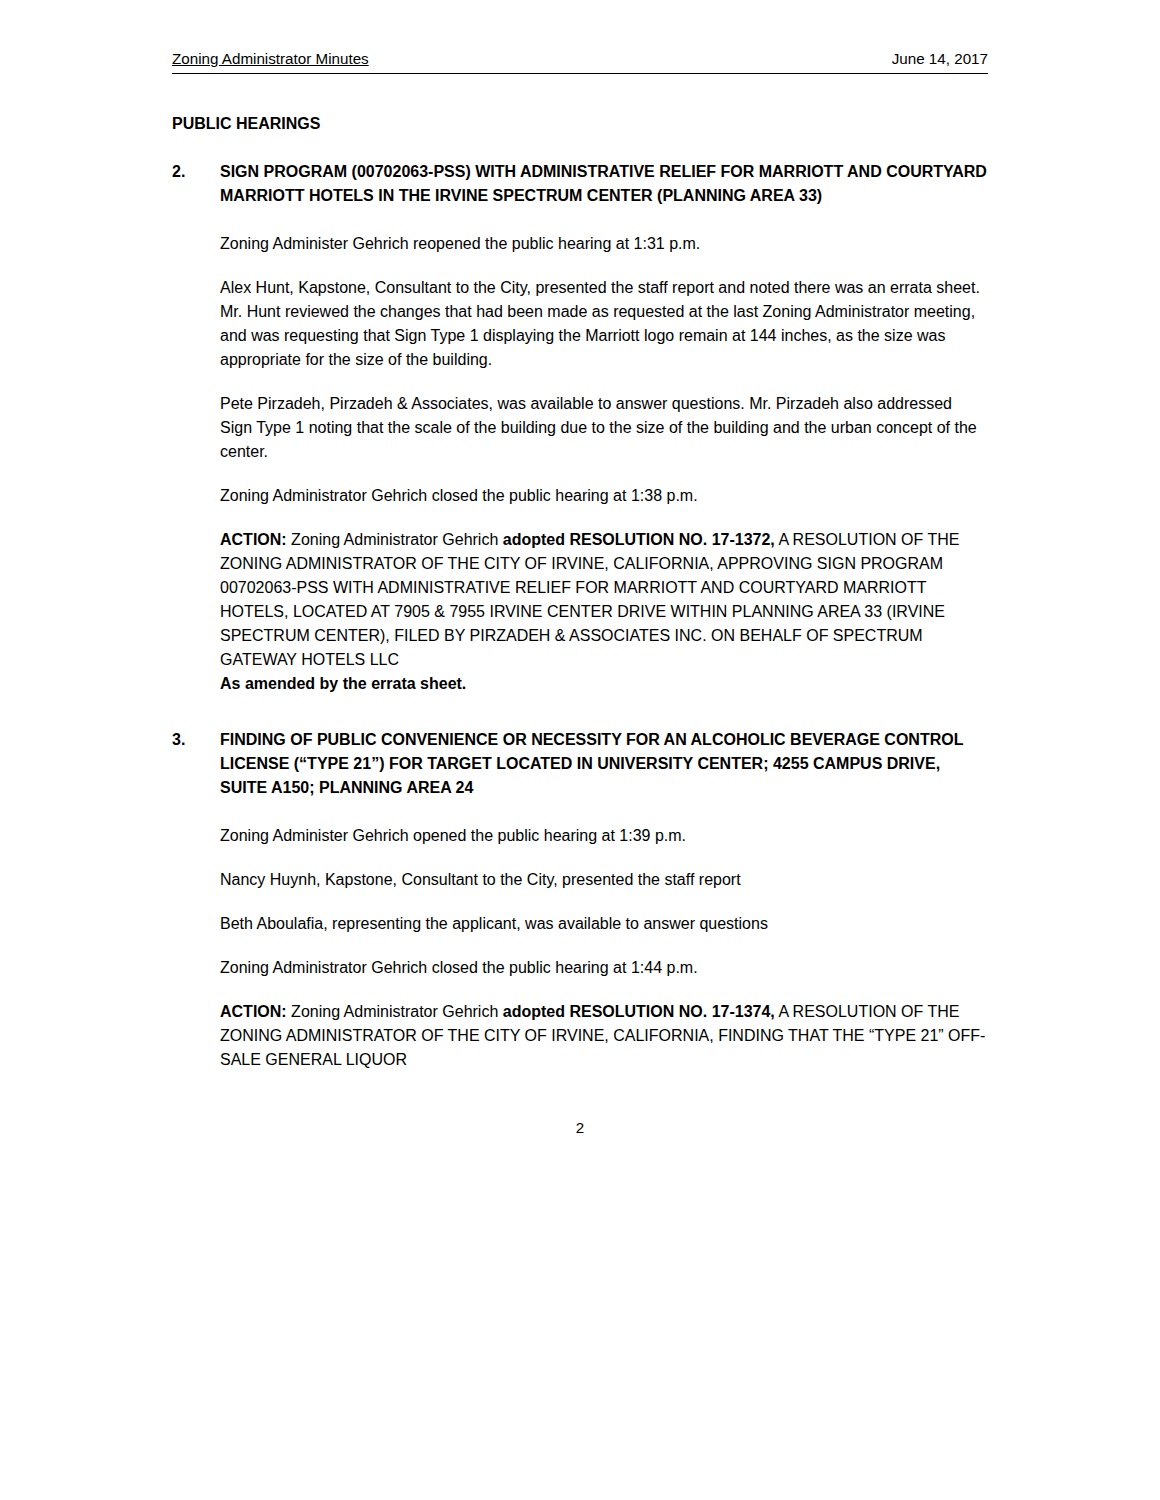Zoning Administrator Minutes June 14, 2017
PUBLIC HEARINGS
2. Sign Program (00702063-PSS) with Administrative Relief for Marriott and Courtyard Marriott Hotels in the Irvine Spectrum Center (Planning Area 33)
Zoning Administer Gehrich reopened the public hearing at 1:31 p.m.
Alex Hunt, Kapstone, Consultant to the City, presented the staff report and noted there was an errata sheet. Mr. Hunt reviewed the changes that had been made as requested at the last Zoning Administrator meeting, and was requesting that Sign Type 1 displaying the Marriott logo remain at 144 inches, as the size was appropriate for the size of the building.
Pete Pirzadeh, Pirzadeh & Associates, was available to answer questions. Mr. Pirzadeh also addressed Sign Type 1 noting that the scale of the building due to the size of the building and the urban concept of the center.
Zoning Administrator Gehrich closed the public hearing at 1:38 p.m.
ACTION: Zoning Administrator Gehrich adopted RESOLUTION NO. 17-1372, A RESOLUTION OF THE ZONING ADMINISTRATOR OF THE CITY OF IRVINE, CALIFORNIA, APPROVING SIGN PROGRAM 00702063-PSS WITH ADMINISTRATIVE RELIEF FOR MARRIOTT AND COURTYARD MARRIOTT HOTELS, LOCATED AT 7905 & 7955 IRVINE CENTER DRIVE WITHIN PLANNING AREA 33 (IRVINE SPECTRUM CENTER), FILED BY PIRZADEH & ASSOCIATES INC. ON BEHALF OF SPECTRUM GATEWAY HOTELS LLC
As amended by the errata sheet.
3. Finding of Public Convenience or Necessity for an Alcoholic Beverage Control License (“Type 21”) for Target Located in University Center; 4255 Campus Drive, Suite A150; Planning Area 24
Zoning Administer Gehrich opened the public hearing at 1:39 p.m.
Nancy Huynh, Kapstone, Consultant to the City, presented the staff report
Beth Aboulafia, representing the applicant, was available to answer questions
Zoning Administrator Gehrich closed the public hearing at 1:44 p.m.
ACTION: Zoning Administrator Gehrich adopted RESOLUTION NO. 17-1374, A RESOLUTION OF THE ZONING ADMINISTRATOR OF THE CITY OF IRVINE, CALIFORNIA, FINDING THAT THE “TYPE 21” OFF-SALE GENERAL LIQUOR
2